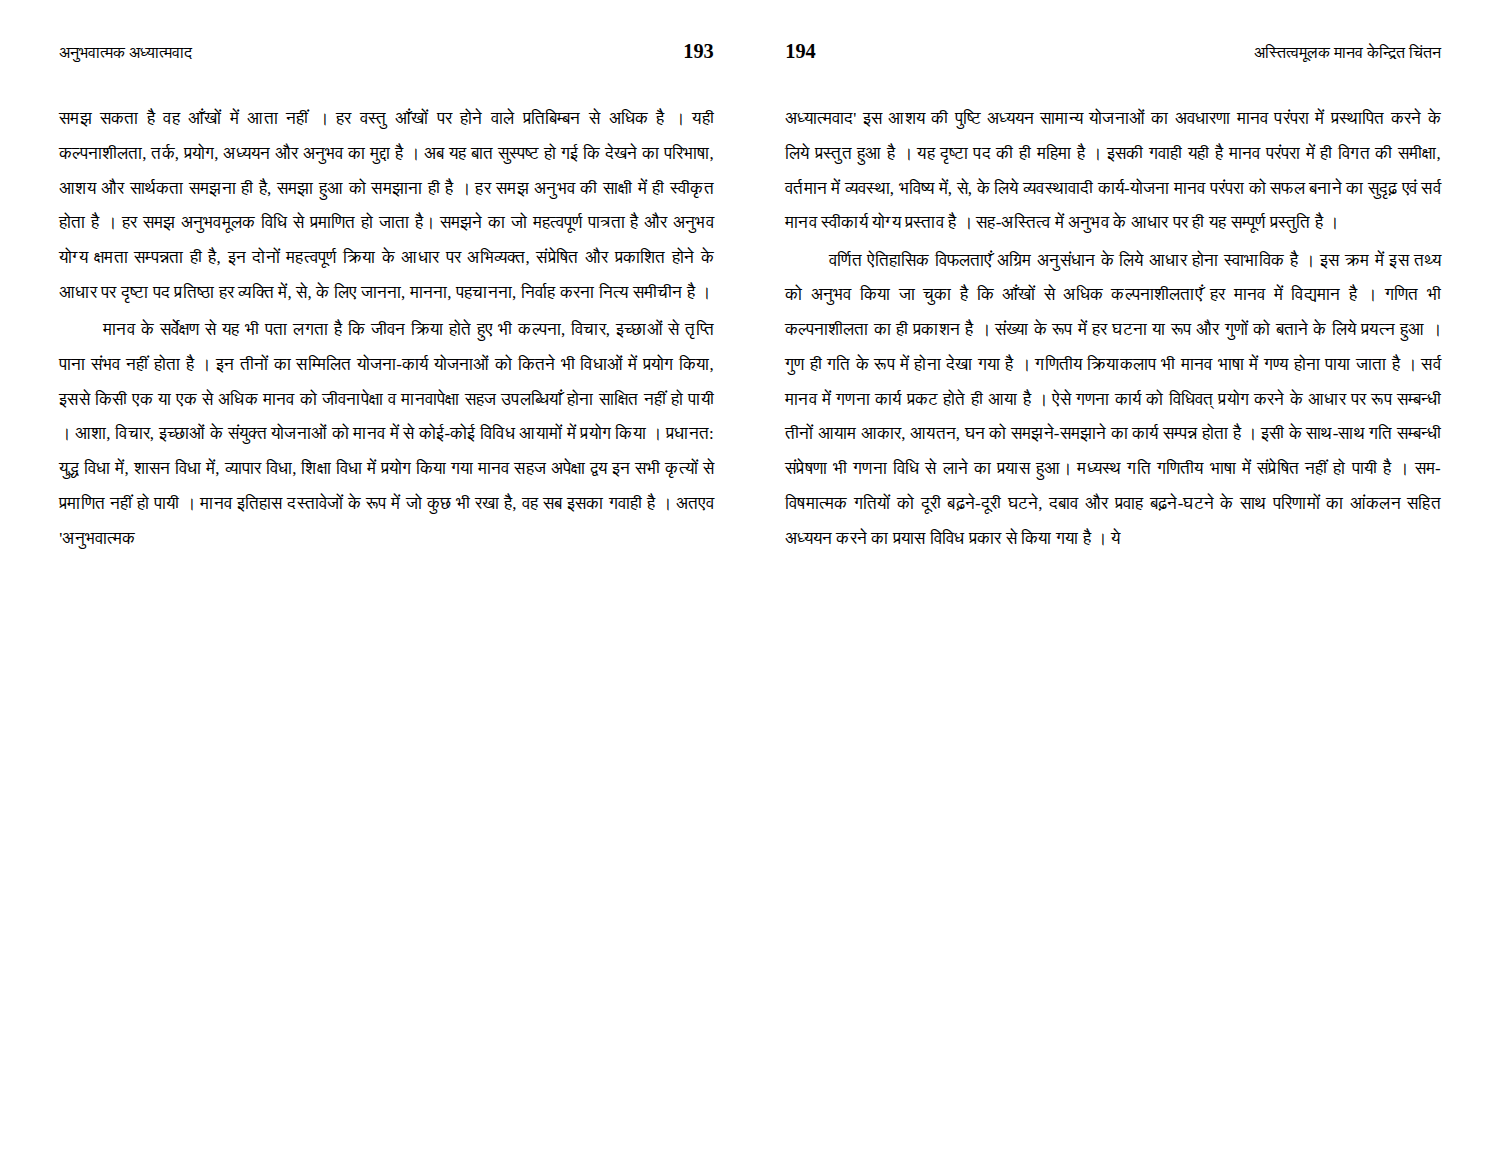अनुभवात्मक अध्यात्मवाद 193
समझ सकता है वह आँखों में आता नहीं । हर वस्तु आँखों पर होने वाले प्रतिबिम्बन से अधिक है । यही कल्पनाशीलता, तर्क, प्रयोग, अध्ययन और अनुभव का मुद्दा है । अब यह बात सुस्पष्ट हो गई कि देखने का परिभाषा, आशय और सार्थकता समझना ही है, समझा हुआ को समझाना ही है । हर समझ अनुभव की साक्षी में ही स्वीकृत होता है । हर समझ अनुभवमूलक विधि से प्रमाणित हो जाता है। समझने का जो महत्वपूर्ण पात्रता है और अनुभव योग्य क्षमता सम्पन्नता ही है, इन दोनों महत्वपूर्ण क्रिया के आधार पर अभिव्यक्त, संप्रेषित और प्रकाशित होने के आधार पर दृष्टा पद प्रतिष्ठा हर व्यक्ति में, से, के लिए जानना, मानना, पहचानना, निर्वाह करना नित्य समीचीन है ।
मानव के सर्वेक्षण से यह भी पता लगता है कि जीवन क्रिया होते हुए भी कल्पना, विचार, इच्छाओं से तृप्ति पाना संभव नहीं होता है । इन तीनों का सम्मिलित योजना-कार्य योजनाओं को कितने भी विधाओं में प्रयोग किया, इससे किसी एक या एक से अधिक मानव को जीवनापेक्षा व मानवापेक्षा सहज उपलब्धियाँ होना साक्षित नहीं हो पायी । आशा, विचार, इच्छाओं के संयुक्त योजनाओं को मानव में से कोई-कोई विविध आयामों में प्रयोग किया । प्रधानत: युद्ध विधा में, शासन विधा में, व्यापार विधा, शिक्षा विधा में प्रयोग किया गया मानव सहज अपेक्षा द्वय इन सभी कृत्यों से प्रमाणित नहीं हो पायी । मानव इतिहास दस्तावेजों के रूप में जो कुछ भी रखा है, वह सब इसका गवाही है । अतएव 'अनुभवात्मक
194 अस्तित्वमूलक मानव केन्द्रित चिंतन
अध्यात्मवाद' इस आशय की पुष्टि अध्ययन सामान्य योजनाओं का अवधारणा मानव परंपरा में प्रस्थापित करने के लिये प्रस्तुत हुआ है । यह दृष्टा पद की ही महिमा है । इसकी गवाही यही है मानव परंपरा में ही विगत की समीक्षा, वर्तमान में व्यवस्था, भविष्य में, से, के लिये व्यवस्थावादी कार्य-योजना मानव परंपरा को सफल बनाने का सुदृढ़ एवं सर्व मानव स्वीकार्य योग्य प्रस्ताव है । सह-अस्तित्व में अनुभव के आधार पर ही यह सम्पूर्ण प्रस्तुति है ।
वर्णित ऐतिहासिक विफलताएँ अग्रिम अनुसंधान के लिये आधार होना स्वाभाविक है । इस क्रम में इस तथ्य को अनुभव किया जा चुका है कि आँखों से अधिक कल्पनाशीलताएँ हर मानव में विद्यमान है । गणित भी कल्पनाशीलता का ही प्रकाशन है । संख्या के रूप में हर घटना या रूप और गुणों को बताने के लिये प्रयत्न हुआ । गुण ही गति के रूप में होना देखा गया है । गणितीय क्रियाकलाप भी मानव भाषा में गण्य होना पाया जाता है । सर्व मानव में गणना कार्य प्रकट होते ही आया है । ऐसे गणना कार्य को विधिवत् प्रयोग करने के आधार पर रूप सम्बन्धी तीनों आयाम आकार, आयतन, घन को समझने-समझाने का कार्य सम्पन्न होता है । इसी के साथ-साथ गति सम्बन्धी संप्रेषणा भी गणना विधि से लाने का प्रयास हुआ। मध्यस्थ गति गणितीय भाषा में संप्रेषित नहीं हो पायी है । सम-विषमात्मक गतियों को दूरी बढ़ने-दूरी घटने, दबाव और प्रवाह बढ़ने-घटने के साथ परिणामों का आंकलन सहित अध्ययन करने का प्रयास विविध प्रकार से किया गया है । ये